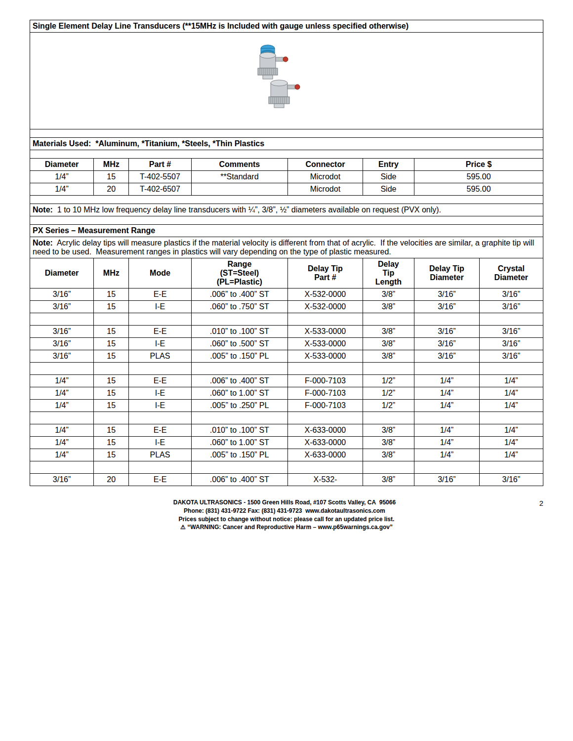| Single Element Delay Line Transducers (**15MHz is Included with gauge unless specified otherwise) |
| Materials Used: *Aluminum, *Titanium, *Steels, *Thin Plastics |
| Diameter | MHz | Part # | Comments | Connector | Entry | Price $ |
| 1/4” | 15 | T-402-5507 | **Standard | Microdot | Side | 595.00 |
| 1/4” | 20 | T-402-6507 | | Microdot | Side | 595.00 |
| Note: 1 to 10 MHz low frequency delay line transducers with ¼”, 3/8”, ½” diameters available on request (PVX only). |
| PX Series – Measurement Range |
| Note: Acrylic delay tips will measure plastics if the material velocity is different from that of acrylic. If the velocities are similar, a graphite tip will need to be used. Measurement ranges in plastics will vary depending on the type of plastic measured. |
| Diameter | MHz | Mode | Range (ST=Steel) (PL=Plastic) | Delay Tip Part # | Delay Tip Length | Delay Tip Diameter | Crystal Diameter |
| 3/16” | 15 | E-E | .006” to .400” ST | X-532-0000 | 3/8” | 3/16” | 3/16” |
| 3/16” | 15 | I-E | .060” to .750” ST | X-532-0000 | 3/8” | 3/16” | 3/16” |
| 3/16” | 15 | E-E | .010” to .100” ST | X-533-0000 | 3/8” | 3/16” | 3/16” |
| 3/16” | 15 | I-E | .060” to .500” ST | X-533-0000 | 3/8” | 3/16” | 3/16” |
| 3/16” | 15 | PLAS | .005” to .150” PL | X-533-0000 | 3/8” | 3/16” | 3/16” |
| 1/4” | 15 | E-E | .006” to .400” ST | F-000-7103 | 1/2” | 1/4” | 1/4” |
| 1/4” | 15 | I-E | .060” to 1.00” ST | F-000-7103 | 1/2” | 1/4” | 1/4” |
| 1/4” | 15 | I-E | .005” to .250” PL | F-000-7103 | 1/2” | 1/4” | 1/4” |
| 1/4” | 15 | E-E | .010” to .100” ST | X-633-0000 | 3/8” | 1/4” | 1/4” |
| 1/4” | 15 | I-E | .060” to 1.00” ST | X-633-0000 | 3/8” | 1/4” | 1/4” |
| 1/4” | 15 | PLAS | .005” to .150” PL | X-633-0000 | 3/8” | 1/4” | 1/4” |
| 3/16” | 20 | E-E | .006” to .400” ST | X-532- | 3/8” | 3/16” | 3/16” |
2 DAKOTA ULTRASONICS - 1500 Green Hills Road, #107 Scotts Valley, CA 95066
Phone: (831) 431-9722 Fax: (831) 431-9723 www.dakotaultrasonics.com
Prices subject to change without notice: please call for an updated price list.
⚠ “WARNING: Cancer and Reproductive Harm – www.p65warnings.ca.gov”